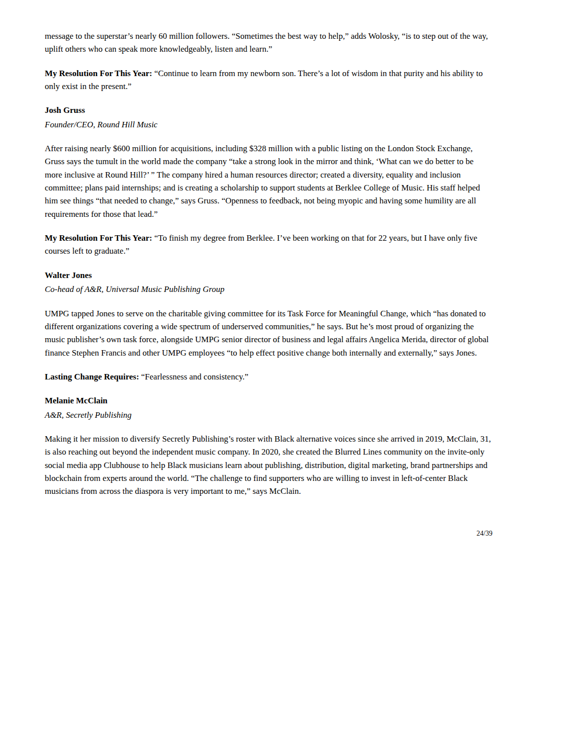message to the superstar’s nearly 60 million followers. “Sometimes the best way to help,” adds Wolosky, “is to step out of the way, uplift others who can speak more knowledgeably, listen and learn.”
My Resolution For This Year: “Continue to learn from my newborn son. There’s a lot of wisdom in that purity and his ability to only exist in the present.”
Josh Gruss
Founder/CEO, Round Hill Music
After raising nearly $600 million for acquisitions, including $328 million with a public listing on the London Stock Exchange, Gruss says the tumult in the world made the company “take a strong look in the mirror and think, ‘What can we do better to be more inclusive at Round Hill?’ ” The company hired a human resources director; created a diversity, equality and inclusion committee; plans paid internships; and is creating a scholarship to support students at Berklee College of Music. His staff helped him see things “that needed to change,” says Gruss. “Openness to feedback, not being myopic and having some humility are all requirements for those that lead.”
My Resolution For This Year: “To finish my degree from Berklee. I’ve been working on that for 22 years, but I have only five courses left to graduate.”
Walter Jones
Co-head of A&R, Universal Music Publishing Group
UMPG tapped Jones to serve on the charitable giving committee for its Task Force for Meaningful Change, which “has donated to different organizations covering a wide spectrum of underserved communities,” he says. But he’s most proud of organizing the music publisher’s own task force, alongside UMPG senior director of business and legal affairs Angelica Merida, director of global finance Stephen Francis and other UMPG employees “to help effect positive change both internally and externally,” says Jones.
Lasting Change Requires: “Fearlessness and consistency.”
Melanie McClain
A&R, Secretly Publishing
Making it her mission to diversify Secretly Publishing’s roster with Black alternative voices since she arrived in 2019, McClain, 31, is also reaching out beyond the independent music company. In 2020, she created the Blurred Lines community on the invite-only social media app Clubhouse to help Black musicians learn about publishing, distribution, digital marketing, brand partnerships and blockchain from experts around the world. “The challenge to find supporters who are willing to invest in left-of-center Black musicians from across the diaspora is very important to me,” says McClain.
24/39